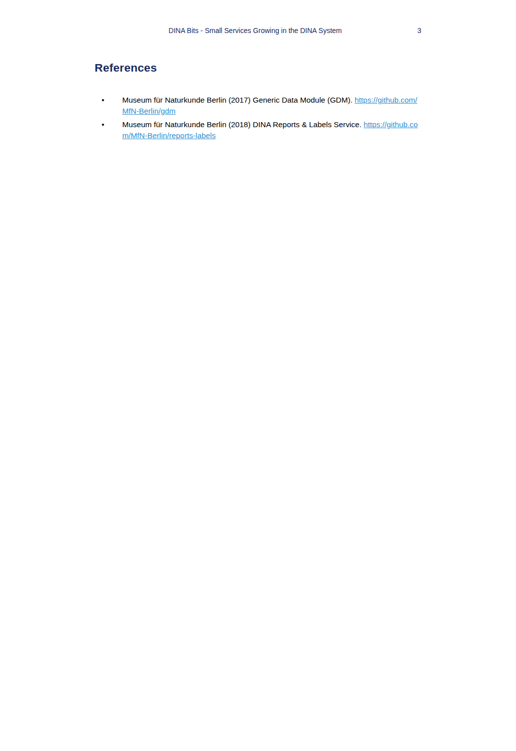DINA Bits - Small Services Growing in the DINA System 3
References
Museum für Naturkunde Berlin (2017) Generic Data Module (GDM). https://github.com/MfN-Berlin/gdm
Museum für Naturkunde Berlin (2018) DINA Reports & Labels Service. https://github.com/MfN-Berlin/reports-labels